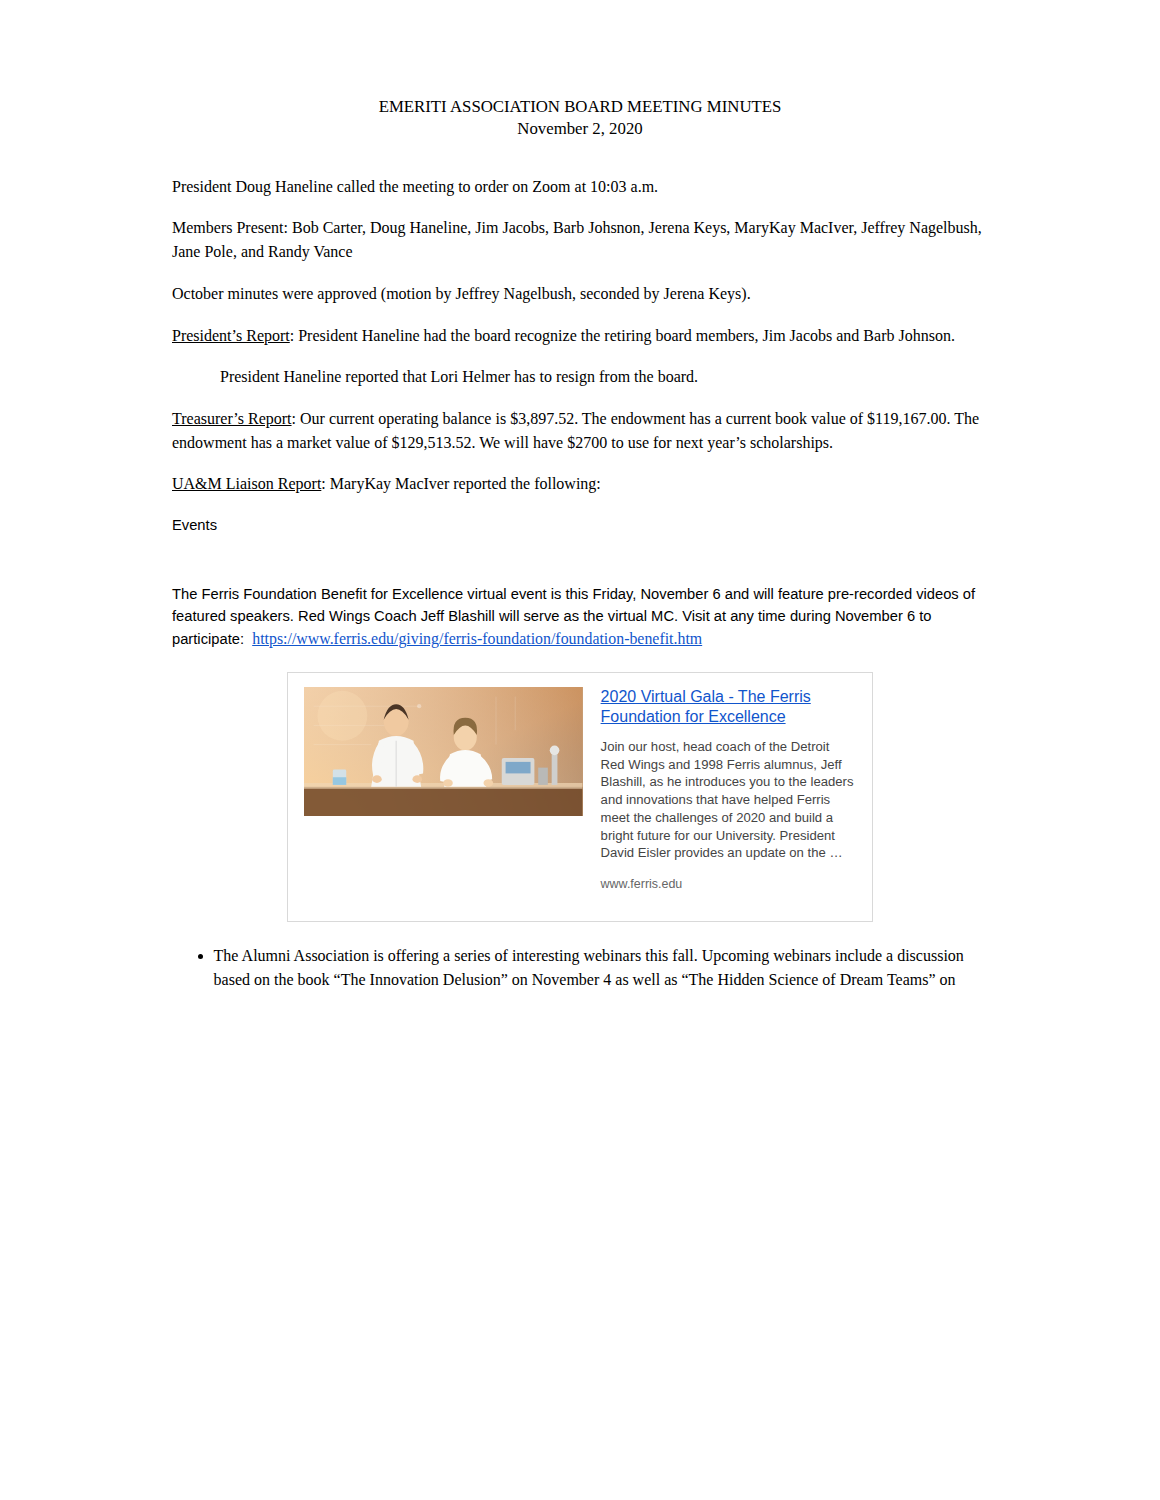EMERITI ASSOCIATION BOARD MEETING MINUTES November 2, 2020
President Doug Haneline called the meeting to order on Zoom at 10:03 a.m.
Members Present: Bob Carter, Doug Haneline, Jim Jacobs, Barb Johsnon, Jerena Keys, MaryKay MacIver, Jeffrey Nagelbush, Jane Pole, and Randy Vance
October minutes were approved (motion by Jeffrey Nagelbush, seconded by Jerena Keys).
President’s Report: President Haneline had the board recognize the retiring board members, Jim Jacobs and Barb Johnson.
President Haneline reported that Lori Helmer has to resign from the board.
Treasurer’s Report: Our current operating balance is $3,897.52. The endowment has a current book value of $119,167.00. The endowment has a market value of $129,513.52. We will have $2700 to use for next year’s scholarships.
UA&M Liaison Report: MaryKay MacIver reported the following:
Events
The Ferris Foundation Benefit for Excellence virtual event is this Friday, November 6 and will feature pre-recorded videos of featured speakers. Red Wings Coach Jeff Blashill will serve as the virtual MC. Visit at any time during November 6 to participate: https://www.ferris.edu/giving/ferris-foundation/foundation-benefit.htm
2020 Virtual Gala - The Ferris Foundation for Excellence
Join our host, head coach of the Detroit Red Wings and 1998 Ferris alumnus, Jeff Blashill, as he introduces you to the leaders and innovations that have helped Ferris meet the challenges of 2020 and build a bright future for our University. President David Eisler provides an update on the …
www.ferris.edu
The Alumni Association is offering a series of interesting webinars this fall. Upcoming webinars include a discussion based on the book “The Innovation Delusion” on November 4 as well as “The Hidden Science of Dream Teams” on